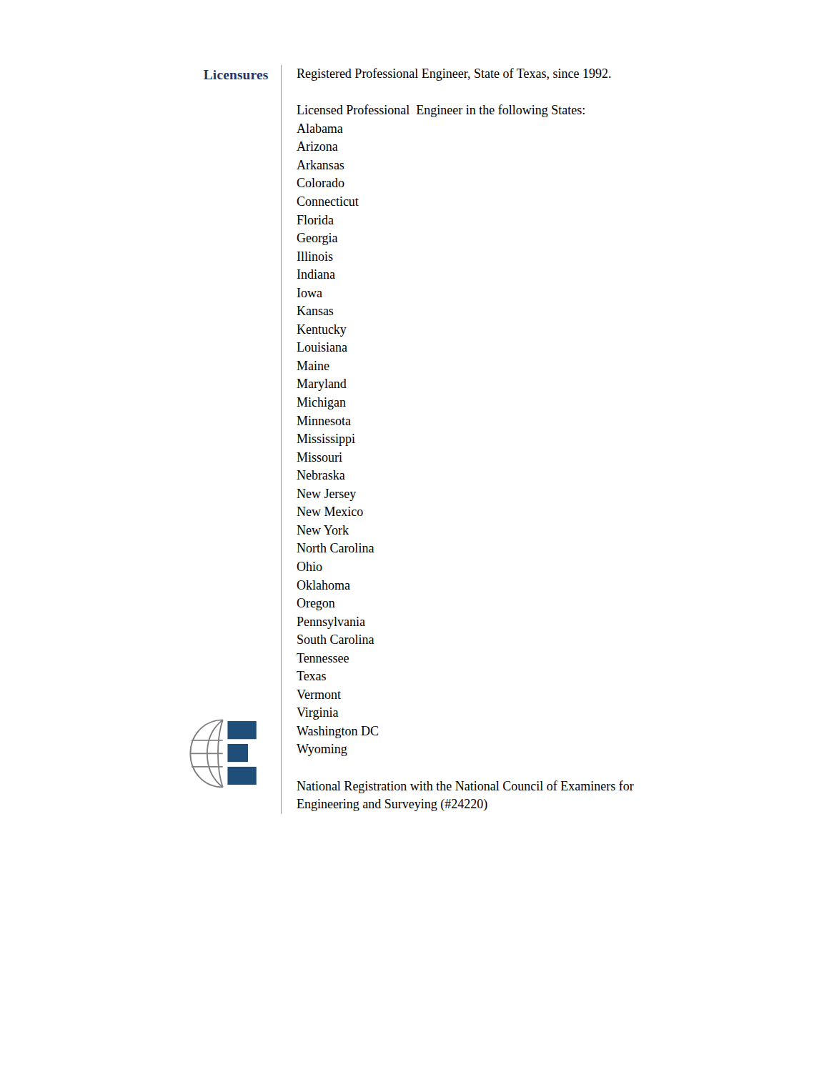Licensures
Registered Professional Engineer, State of Texas, since 1992.
Licensed Professional Engineer in the following States:
Alabama
Arizona
Arkansas
Colorado
Connecticut
Florida
Georgia
Illinois
Indiana
Iowa
Kansas
Kentucky
Louisiana
Maine
Maryland
Michigan
Minnesota
Mississippi
Missouri
Nebraska
New Jersey
New Mexico
New York
North Carolina
Ohio
Oklahoma
Oregon
Pennsylvania
South Carolina
Tennessee
Texas
Vermont
Virginia
Washington DC
Wyoming
National Registration with the National Council of Examiners for Engineering and Surveying (#24220)